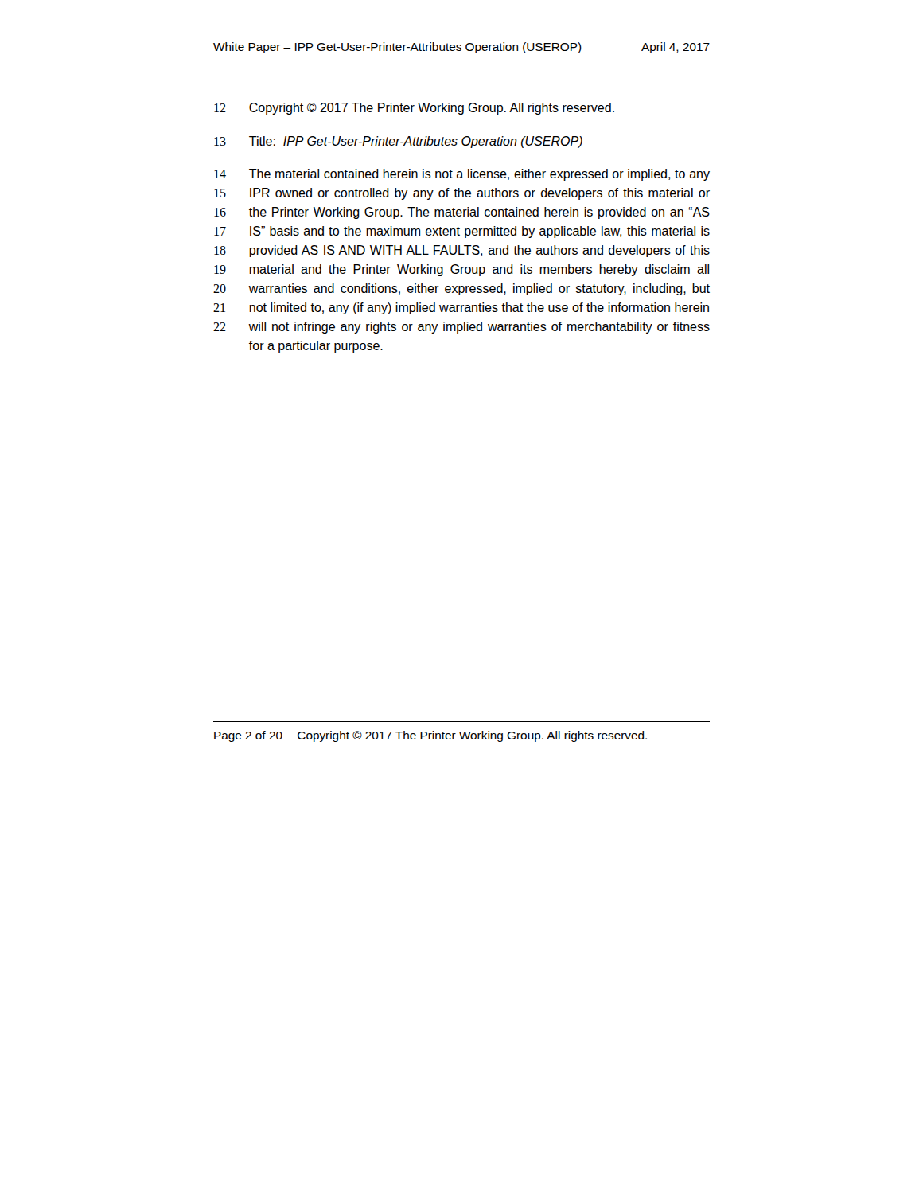White Paper – IPP Get-User-Printer-Attributes Operation (USEROP)
April 4, 2017
12
Copyright © 2017 The Printer Working Group. All rights reserved.
13
Title: IPP Get-User-Printer-Attributes Operation (USEROP)
14
15
16
17
18
19
20
21
22
The material contained herein is not a license, either expressed or implied, to any IPR owned or controlled by any of the authors or developers of this material or the Printer Working Group. The material contained herein is provided on an “AS IS” basis and to the maximum extent permitted by applicable law, this material is provided AS IS AND WITH ALL FAULTS, and the authors and developers of this material and the Printer Working Group and its members hereby disclaim all warranties and conditions, either expressed, implied or statutory, including, but not limited to, any (if any) implied warranties that the use of the information herein will not infringe any rights or any implied warranties of merchantability or fitness for a particular purpose.
Page 2 of 20
Copyright © 2017 The Printer Working Group. All rights reserved.